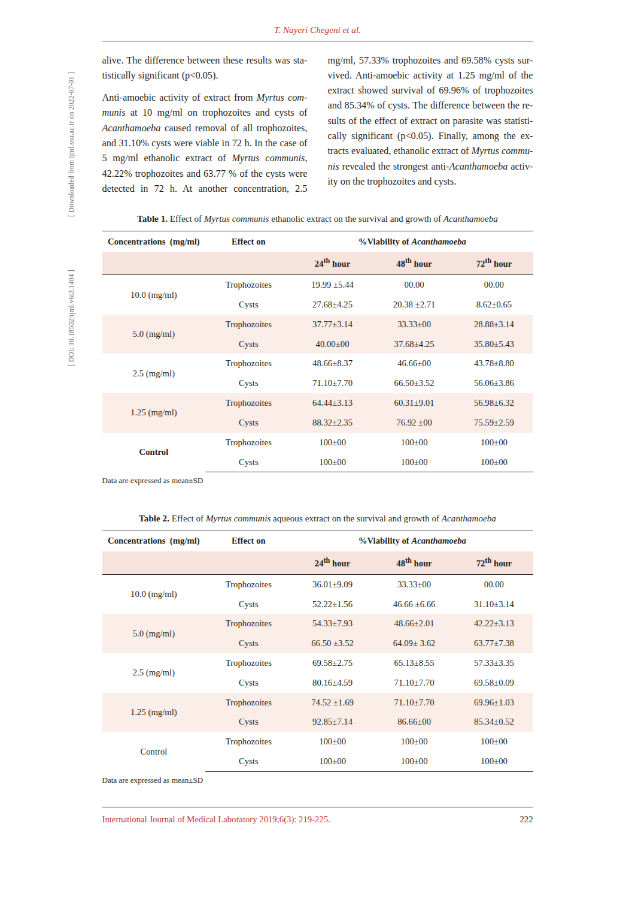[ Downloaded from ijml.ssu.ac.ir on 2022-07-01 ] [ DOI: 10.18502/ijml.v6i3.1404 ]
T. Nayeri Chegeni et al.
alive. The difference between these results was statistically significant (p<0.05).
Anti-amoebic activity of extract from Myrtus communis at 10 mg/ml on trophozoites and cysts of Acanthamoeba caused removal of all trophozoites, and 31.10% cysts were viable in 72 h. In the case of 5 mg/ml ethanolic extract of Myrtus communis, 42.22% trophozoites and 63.77 % of the cysts were detected in 72 h. At another concentration, 2.5 mg/ml, 57.33% trophozoites and 69.58% cysts survived. Anti-amoebic activity at 1.25 mg/ml of the extract showed survival of 69.96% of trophozoites and 85.34% of cysts. The difference between the results of the effect of extract on parasite was statistically significant (p<0.05). Finally, among the extracts evaluated, ethanolic extract of Myrtus communis revealed the strongest anti-Acanthamoeba activity on the trophozoites and cysts.
Table 1. Effect of Myrtus communis ethanolic extract on the survival and growth of Acanthamoeba
| Concentrations (mg/ml) | Effect on | %Viability of Acanthamoeba |
| --- | --- | --- |
| | | 24 th hour | 48 th hour | 72 th hour |
| 10.0 (mg/ml) | Trophozoites | 19.99 ±5.44 | 00.00 | 00.00 |
| Cysts | 27.68±4.25 | 20.38 ±2.71 | 8.62±0.65 |
| 5.0 (mg/ml) | Trophozoites | 37.77±3.14 | 33.33±00 | 28.88±3.14 |
| Cysts | 40.00±00 | 37.68±4.25 | 35.80±5.43 |
| 2.5 (mg/ml) | Trophozoites | 48.66±8.37 | 46.66±00 | 43.78±8.80 |
| Cysts | 71.10±7.70 | 66.50±3.52 | 56.06±3.86 |
| 1.25 (mg/ml) | Trophozoites | 64.44±3.13 | 60.31±9.01 | 56.98±6.32 |
| Cysts | 88.32±2.35 | 76.92 ±00 | 75.59±2.59 |
| Control | Trophozoites | 100±00 | 100±00 | 100±00 |
| Cysts | 100±00 | 100±00 | 100±00 |
Data are expressed as mean±SD
Table 2. Effect of Myrtus communis aqueous extract on the survival and growth of Acanthamoeba
| Concentrations (mg/ml) | Effect on | %Viability of Acanthamoeba |
| --- | --- | --- |
| | | 24 th hour | 48 th hour | 72 th hour |
| 10.0 (mg/ml) | Trophozoites | 36.01±9.09 | 33.33±00 | 00.00 |
| Cysts | 52.22±1.56 | 46.66 ±6.66 | 31.10±3.14 |
| 5.0 (mg/ml) | Trophozoites | 54.33±7.93 | 48.66±2.01 | 42.22±3.13 |
| Cysts | 66.50 ±3.52 | 64.09± 3.62 | 63.77±7.38 |
| 2.5 (mg/ml) | Trophozoites | 69.58±2.75 | 65.13±8.55 | 57.33±3.35 |
| Cysts | 80.16±4.59 | 71.10±7.70 | 69.58±0.09 |
| 1.25 (mg/ml) | Trophozoites | 74.52 ±1.69 | 71.10±7.70 | 69.96±1.03 |
| Cysts | 92.85±7.14 | 86.66±00 | 85.34±0.52 |
| Control | Trophozoites | 100±00 | 100±00 | 100±00 |
| Cysts | 100±00 | 100±00 | 100±00 |
Data are expressed as mean±SD
International Journal of Medical Laboratory 2019;6(3): 219-225. 222